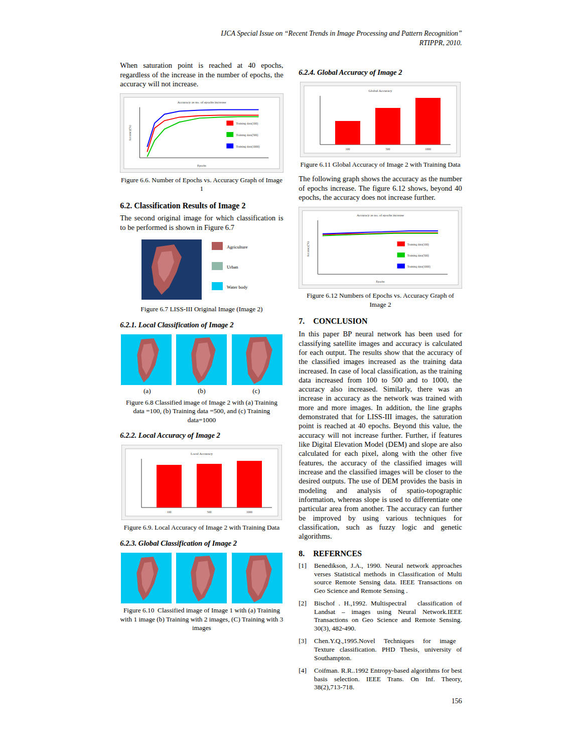IJCA Special Issue on “Recent Trends in Image Processing and Pattern Recognition”
RTIPPR, 2010.
When saturation point is reached at 40 epochs, regardless of the increase in the number of epochs, the accuracy will not increase.
Figure 6.6. Number of Epochs vs. Accuracy Graph of Image 1
6.2. Classification Results of Image 2
The second original image for which classification is to be performed is shown in Figure 6.7
Figure 6.7 LISS-III Original Image (Image 2)
6.2.1. Local Classification of Image 2
(a)(b)(c)
Figure 6.8 Classified image of Image 2 with (a) Training data =100, (b) Training data =500, and (c) Training data=1000
6.2.2. Local Accuracy of Image 2
Figure 6.9. Local Accuracy of Image 2 with Training Data
6.2.3. Global Classification of Image 2
Figure 6.10 Classified image of Image 1 with (a) Training with 1 image (b) Training with 2 images, (C) Training with 3 images
6.2.4. Global Accuracy of Image 2
Figure 6.11 Global Accuracy of Image 2 with Training Data
The following graph shows the accuracy as the number of epochs increase. The figure 6.12 shows, beyond 40 epochs, the accuracy does not increase further.
Figure 6.12 Numbers of Epochs vs. Accuracy Graph of Image 2
7. CONCLUSION
In this paper BP neural network has been used for classifying satellite images and accuracy is calculated for each output. The results show that the accuracy of the classified images increased as the training data increased. In case of local classification, as the training data increased from 100 to 500 and to 1000, the accuracy also increased. Similarly, there was an increase in accuracy as the network was trained with more and more images. In addition, the line graphs demonstrated that for LISS-III images, the saturation point is reached at 40 epochs. Beyond this value, the accuracy will not increase further. Further, if features like Digital Elevation Model (DEM) and slope are also calculated for each pixel, along with the other five features, the accuracy of the classified images will increase and the classified images will be closer to the desired outputs. The use of DEM provides the basis in modeling and analysis of spatio-topographic information, whereas slope is used to differentiate one particular area from another. The accuracy can further be improved by using various techniques for classification, such as fuzzy logic and genetic algorithms.
8. REFERNCES
[1] Benedikson, J.A., 1990. Neural network approaches verses Statistical methods in Classification of Multi source Remote Sensing data. IEEE Transactions on Geo Science and Remote Sensing .
[2] Bischof . H.,1992. Multispectral classification of Landsat – images using Neural Network.IEEE Transactions on Geo Science and Remote Sensing. 30(3), 482-490.
[3] Chen.Y.Q.,1995.Novel Techniques for image Texture classification. PHD Thesis, university of Southampton.
[4] Coifman. R.R..1992 Entropy-based algorithms for best basis selection. IEEE Trans. On Inf. Theory, 38(2),713-718.
156